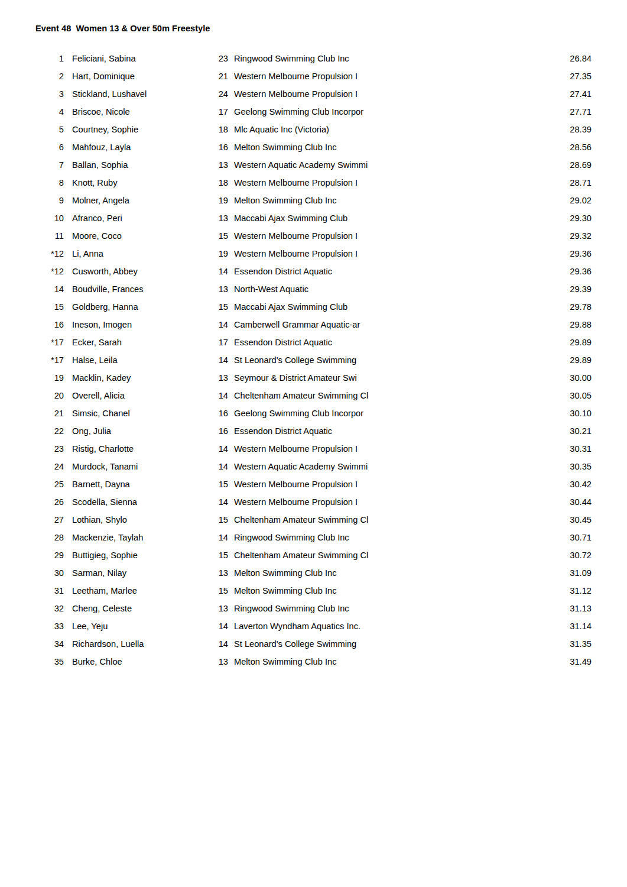Event 48 Women 13 & Over 50m Freestyle
| 1 | Feliciani, Sabina | 23 | Ringwood Swimming Club Inc | 26.84 |
| 2 | Hart, Dominique | 21 | Western Melbourne Propulsion I | 27.35 |
| 3 | Stickland, Lushavel | 24 | Western Melbourne Propulsion I | 27.41 |
| 4 | Briscoe, Nicole | 17 | Geelong Swimming Club Incorpor | 27.71 |
| 5 | Courtney, Sophie | 18 | Mlc Aquatic Inc (Victoria) | 28.39 |
| 6 | Mahfouz, Layla | 16 | Melton Swimming Club Inc | 28.56 |
| 7 | Ballan, Sophia | 13 | Western Aquatic Academy Swimmi | 28.69 |
| 8 | Knott, Ruby | 18 | Western Melbourne Propulsion I | 28.71 |
| 9 | Molner, Angela | 19 | Melton Swimming Club Inc | 29.02 |
| 10 | Afranco, Peri | 13 | Maccabi Ajax Swimming Club | 29.30 |
| 11 | Moore, Coco | 15 | Western Melbourne Propulsion I | 29.32 |
| *12 | Li, Anna | 19 | Western Melbourne Propulsion I | 29.36 |
| *12 | Cusworth, Abbey | 14 | Essendon District Aquatic | 29.36 |
| 14 | Boudville, Frances | 13 | North-West Aquatic | 29.39 |
| 15 | Goldberg, Hanna | 15 | Maccabi Ajax Swimming Club | 29.78 |
| 16 | Ineson, Imogen | 14 | Camberwell Grammar Aquatic-ar | 29.88 |
| *17 | Ecker, Sarah | 17 | Essendon District Aquatic | 29.89 |
| *17 | Halse, Leila | 14 | St Leonard's College Swimming | 29.89 |
| 19 | Macklin, Kadey | 13 | Seymour & District Amateur Swi | 30.00 |
| 20 | Overell, Alicia | 14 | Cheltenham Amateur Swimming Cl | 30.05 |
| 21 | Simsic, Chanel | 16 | Geelong Swimming Club Incorpor | 30.10 |
| 22 | Ong, Julia | 16 | Essendon District Aquatic | 30.21 |
| 23 | Ristig, Charlotte | 14 | Western Melbourne Propulsion I | 30.31 |
| 24 | Murdock, Tanami | 14 | Western Aquatic Academy Swimmi | 30.35 |
| 25 | Barnett, Dayna | 15 | Western Melbourne Propulsion I | 30.42 |
| 26 | Scodella, Sienna | 14 | Western Melbourne Propulsion I | 30.44 |
| 27 | Lothian, Shylo | 15 | Cheltenham Amateur Swimming Cl | 30.45 |
| 28 | Mackenzie, Taylah | 14 | Ringwood Swimming Club Inc | 30.71 |
| 29 | Buttigieg, Sophie | 15 | Cheltenham Amateur Swimming Cl | 30.72 |
| 30 | Sarman, Nilay | 13 | Melton Swimming Club Inc | 31.09 |
| 31 | Leetham, Marlee | 15 | Melton Swimming Club Inc | 31.12 |
| 32 | Cheng, Celeste | 13 | Ringwood Swimming Club Inc | 31.13 |
| 33 | Lee, Yeju | 14 | Laverton Wyndham Aquatics Inc. | 31.14 |
| 34 | Richardson, Luella | 14 | St Leonard's College Swimming | 31.35 |
| 35 | Burke, Chloe | 13 | Melton Swimming Club Inc | 31.49 |